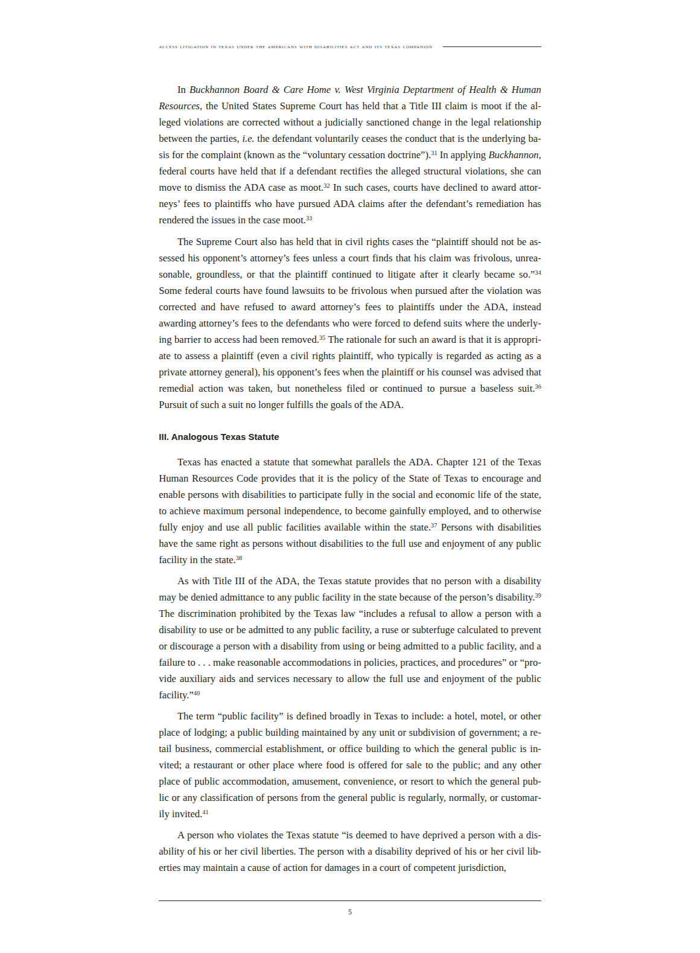Access Litigation in Texas Under the Americans with Disabilities Act and Its Texas Companion
In Buckhannon Board & Care Home v. West Virginia Deptartment of Health & Human Resources, the United States Supreme Court has held that a Title III claim is moot if the alleged violations are corrected without a judicially sanctioned change in the legal relationship between the parties, i.e. the defendant voluntarily ceases the conduct that is the underlying basis for the complaint (known as the “voluntary cessation doctrine”).31 In applying Buckhannon, federal courts have held that if a defendant rectifies the alleged structural violations, she can move to dismiss the ADA case as moot.32 In such cases, courts have declined to award attorneys’ fees to plaintiffs who have pursued ADA claims after the defendant’s remediation has rendered the issues in the case moot.33
The Supreme Court also has held that in civil rights cases the “plaintiff should not be assessed his opponent’s attorney’s fees unless a court finds that his claim was frivolous, unreasonable, groundless, or that the plaintiff continued to litigate after it clearly became so.”34 Some federal courts have found lawsuits to be frivolous when pursued after the violation was corrected and have refused to award attorney’s fees to plaintiffs under the ADA, instead awarding attorney’s fees to the defendants who were forced to defend suits where the underlying barrier to access had been removed.35 The rationale for such an award is that it is appropriate to assess a plaintiff (even a civil rights plaintiff, who typically is regarded as acting as a private attorney general), his opponent’s fees when the plaintiff or his counsel was advised that remedial action was taken, but nonetheless filed or continued to pursue a baseless suit.36 Pursuit of such a suit no longer fulfills the goals of the ADA.
III. Analogous Texas Statute
Texas has enacted a statute that somewhat parallels the ADA. Chapter 121 of the Texas Human Resources Code provides that it is the policy of the State of Texas to encourage and enable persons with disabilities to participate fully in the social and economic life of the state, to achieve maximum personal independence, to become gainfully employed, and to otherwise fully enjoy and use all public facilities available within the state.37 Persons with disabilities have the same right as persons without disabilities to the full use and enjoyment of any public facility in the state.38
As with Title III of the ADA, the Texas statute provides that no person with a disability may be denied admittance to any public facility in the state because of the person’s disability.39 The discrimination prohibited by the Texas law “includes a refusal to allow a person with a disability to use or be admitted to any public facility, a ruse or subterfuge calculated to prevent or discourage a person with a disability from using or being admitted to a public facility, and a failure to . . . make reasonable accommodations in policies, practices, and procedures” or “provide auxiliary aids and services necessary to allow the full use and enjoyment of the public facility.”40
The term “public facility” is defined broadly in Texas to include: a hotel, motel, or other place of lodging; a public building maintained by any unit or subdivision of government; a retail business, commercial establishment, or office building to which the general public is invited; a restaurant or other place where food is offered for sale to the public; and any other place of public accommodation, amusement, convenience, or resort to which the general public or any classification of persons from the general public is regularly, normally, or customarily invited.41
A person who violates the Texas statute “is deemed to have deprived a person with a disability of his or her civil liberties. The person with a disability deprived of his or her civil liberties may maintain a cause of action for damages in a court of competent jurisdiction,
5